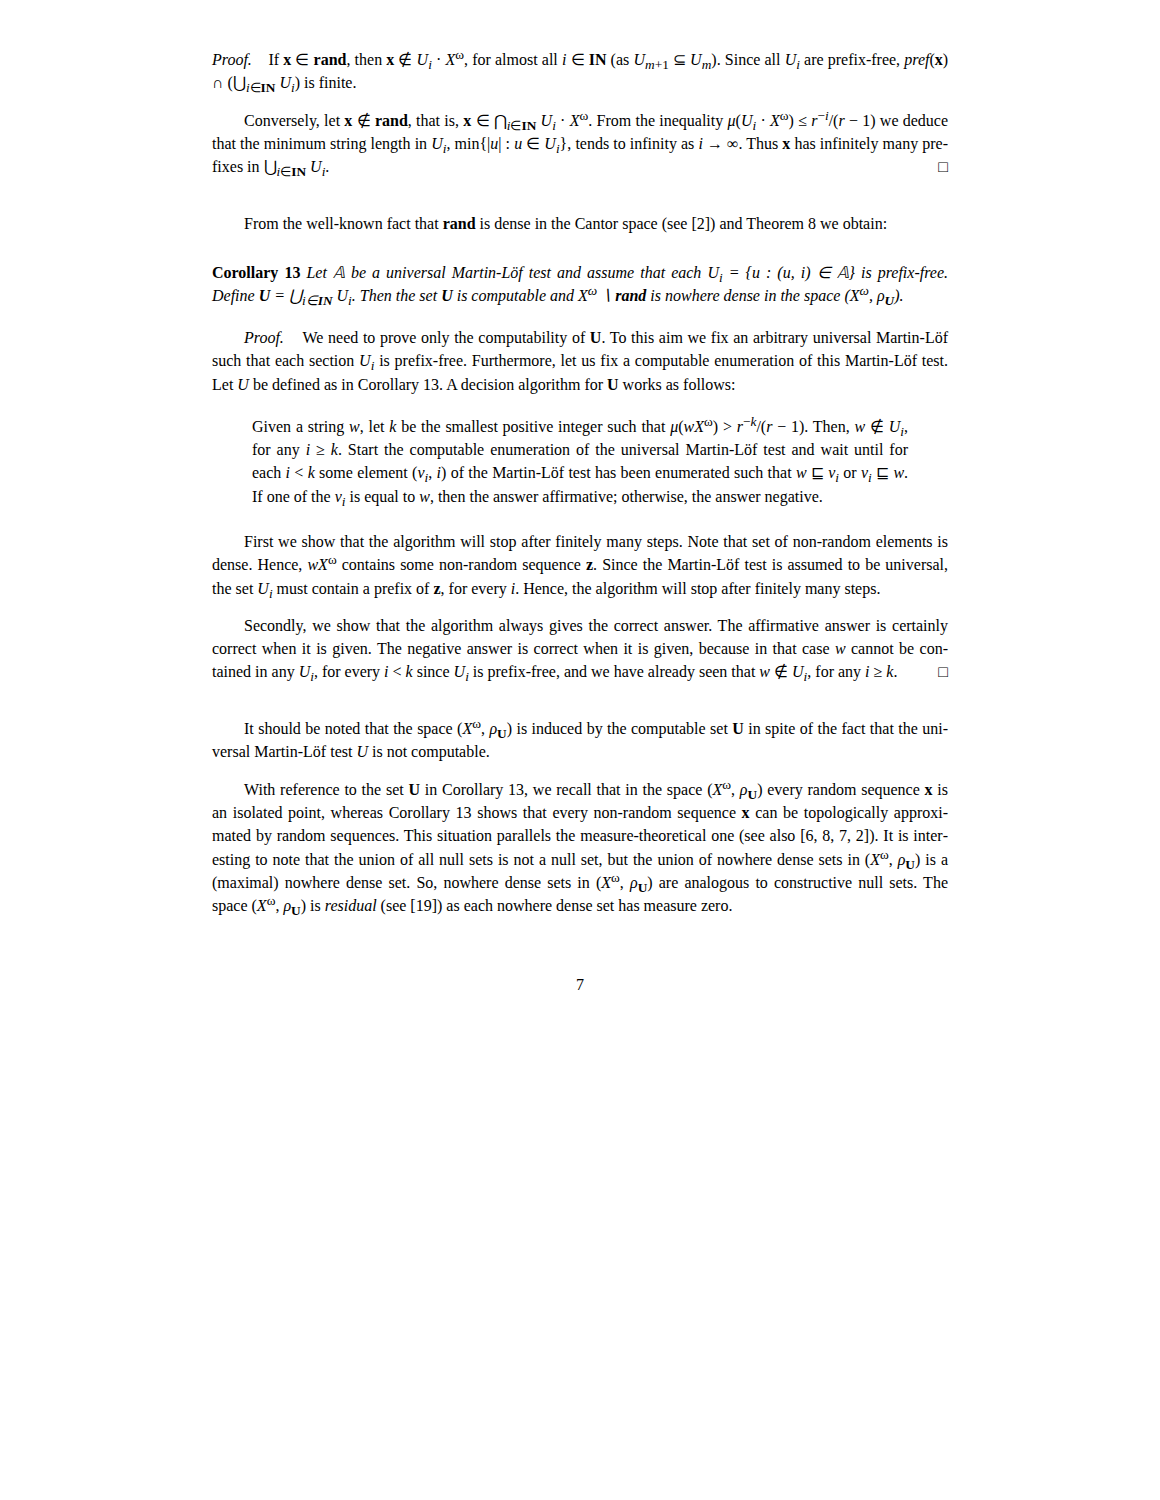Proof. If x ∈ rand, then x ∉ Ui · Xω, for almost all i ∈ IN (as Um+1 ⊆ Um). Since all Ui are prefix-free, pref(x) ∩ (⋃i∈IN Ui) is finite.
Conversely, let x ∉ rand, that is, x ∈ ⋂i∈IN Ui · Xω. From the inequality μ(Ui · Xω) ≤ r−i/(r − 1) we deduce that the minimum string length in Ui, min{|u| : u ∈ Ui}, tends to infinity as i → ∞. Thus x has infinitely many prefixes in ⋃i∈IN Ui. □
From the well-known fact that rand is dense in the Cantor space (see [2]) and Theorem 8 we obtain:
Corollary 13 Let 𝔸 be a universal Martin-Löf test and assume that each Ui = {u : (u, i) ∈ 𝔸} is prefix-free. Define U = ⋃i∈IN Ui. Then the set U is computable and Xω ∖ rand is nowhere dense in the space (Xω, ρU).
Proof. We need to prove only the computability of U. To this aim we fix an arbitrary universal Martin-Löf such that each section Ui is prefix-free. Furthermore, let us fix a computable enumeration of this Martin-Löf test. Let U be defined as in Corollary 13. A decision algorithm for U works as follows:
Given a string w, let k be the smallest positive integer such that μ(wXω) > r−k/(r − 1). Then, w ∉ Ui, for any i ≥ k. Start the computable enumeration of the universal Martin-Löf test and wait until for each i < k some element (vi, i) of the Martin-Löf test has been enumerated such that w ⊑ vi or vi ⊑ w. If one of the vi is equal to w, then the answer affirmative; otherwise, the answer negative.
First we show that the algorithm will stop after finitely many steps. Note that set of non-random elements is dense. Hence, wXω contains some non-random sequence z. Since the Martin-Löf test is assumed to be universal, the set Ui must contain a prefix of z, for every i. Hence, the algorithm will stop after finitely many steps.
Secondly, we show that the algorithm always gives the correct answer. The affirmative answer is certainly correct when it is given. The negative answer is correct when it is given, because in that case w cannot be contained in any Ui, for every i < k since Ui is prefix-free, and we have already seen that w ∉ Ui, for any i ≥ k. □
It should be noted that the space (Xω, ρU) is induced by the computable set U in spite of the fact that the universal Martin-Löf test U is not computable.
With reference to the set U in Corollary 13, we recall that in the space (Xω, ρU) every random sequence x is an isolated point, whereas Corollary 13 shows that every non-random sequence x can be topologically approximated by random sequences. This situation parallels the measure-theoretical one (see also [6, 8, 7, 2]). It is interesting to note that the union of all null sets is not a null set, but the union of nowhere dense sets in (Xω, ρU) is a (maximal) nowhere dense set. So, nowhere dense sets in (Xω, ρU) are analogous to constructive null sets. The space (Xω, ρU) is residual (see [19]) as each nowhere dense set has measure zero.
7